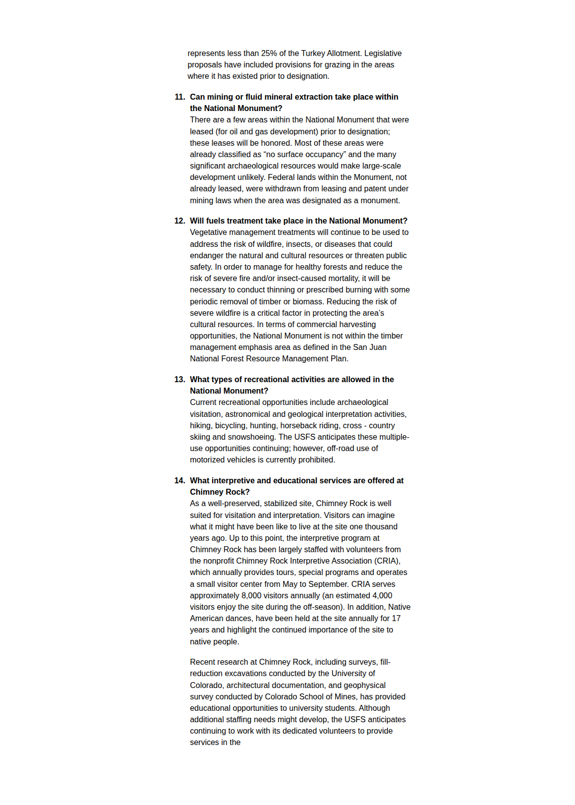represents less than 25% of the Turkey Allotment. Legislative proposals have included provisions for grazing in the areas where it has existed prior to designation.
Can mining or fluid mineral extraction take place within the National Monument? There are a few areas within the National Monument that were leased (for oil and gas development) prior to designation; these leases will be honored. Most of these areas were already classified as “no surface occupancy” and the many significant archaeological resources would make large-scale development unlikely. Federal lands within the Monument, not already leased, were withdrawn from leasing and patent under mining laws when the area was designated as a monument.
Will fuels treatment take place in the National Monument? Vegetative management treatments will continue to be used to address the risk of wildfire, insects, or diseases that could endanger the natural and cultural resources or threaten public safety. In order to manage for healthy forests and reduce the risk of severe fire and/or insect-caused mortality, it will be necessary to conduct thinning or prescribed burning with some periodic removal of timber or biomass. Reducing the risk of severe wildfire is a critical factor in protecting the area’s cultural resources. In terms of commercial harvesting opportunities, the National Monument is not within the timber management emphasis area as defined in the San Juan National Forest Resource Management Plan.
What types of recreational activities are allowed in the National Monument? Current recreational opportunities include archaeological visitation, astronomical and geological interpretation activities, hiking, bicycling, hunting, horseback riding, cross - country skiing and snowshoeing. The USFS anticipates these multiple-use opportunities continuing; however, off-road use of motorized vehicles is currently prohibited.
What interpretive and educational services are offered at Chimney Rock?
As a well-preserved, stabilized site, Chimney Rock is well suited for visitation and interpretation. Visitors can imagine what it might have been like to live at the site one thousand years ago. Up to this point, the interpretive program at Chimney Rock has been largely staffed with volunteers from the nonprofit Chimney Rock Interpretive Association (CRIA), which annually provides tours, special programs and operates a small visitor center from May to September. CRIA serves approximately 8,000 visitors annually (an estimated 4,000 visitors enjoy the site during the off-season). In addition, Native American dances, have been held at the site annually for 17 years and highlight the continued importance of the site to native people.
Recent research at Chimney Rock, including surveys, fill-reduction excavations conducted by the University of Colorado, architectural documentation, and geophysical survey conducted by Colorado School of Mines, has provided educational opportunities to university students. Although additional staffing needs might develop, the USFS anticipates continuing to work with its dedicated volunteers to provide services in the